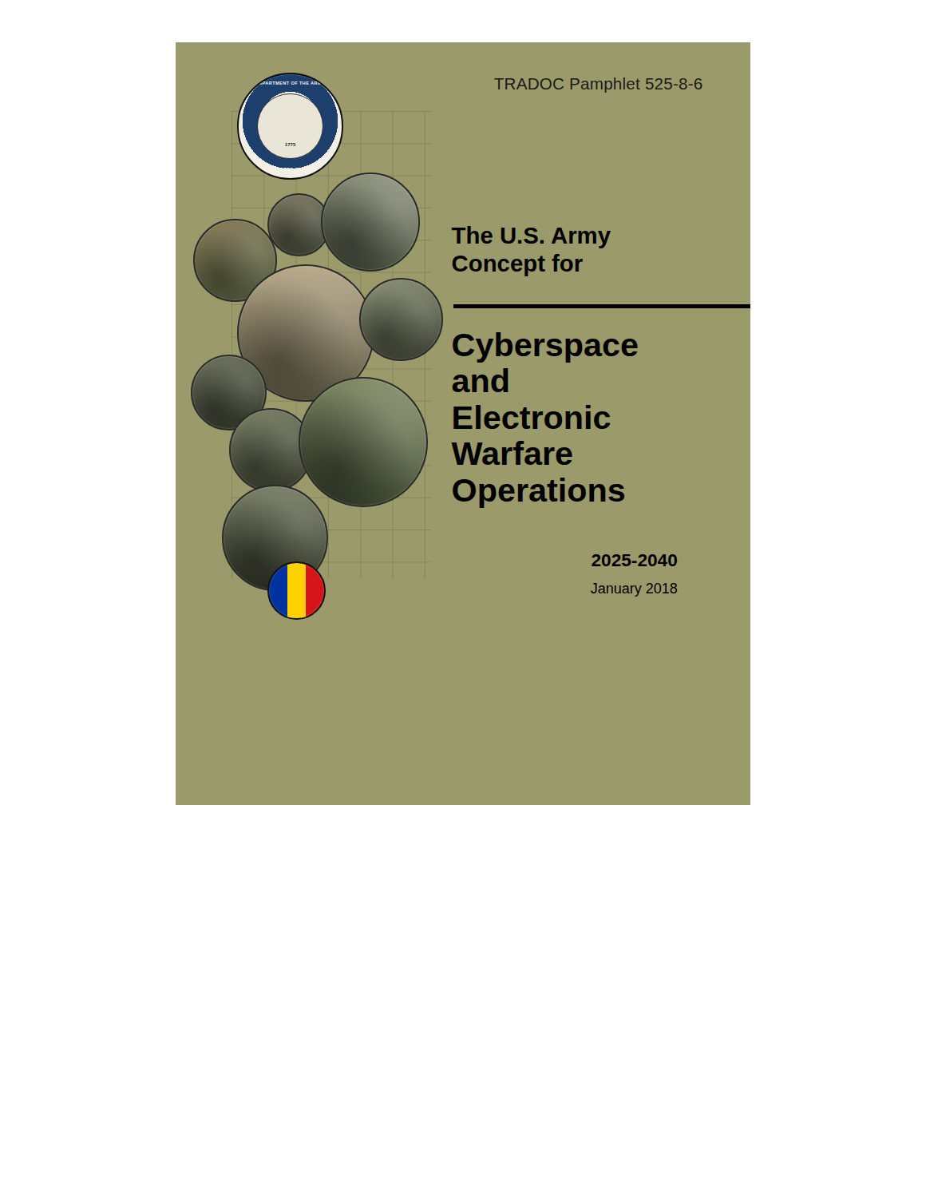TRADOC Pamphlet 525-8-6
DEPARTMENT OF THE ARMY
1775
UNITED STATES OF AMERICA
The U.S. Army
Concept for
Cyberspace
and
Electronic
Warfare
Operations
2025-2040
January 2018